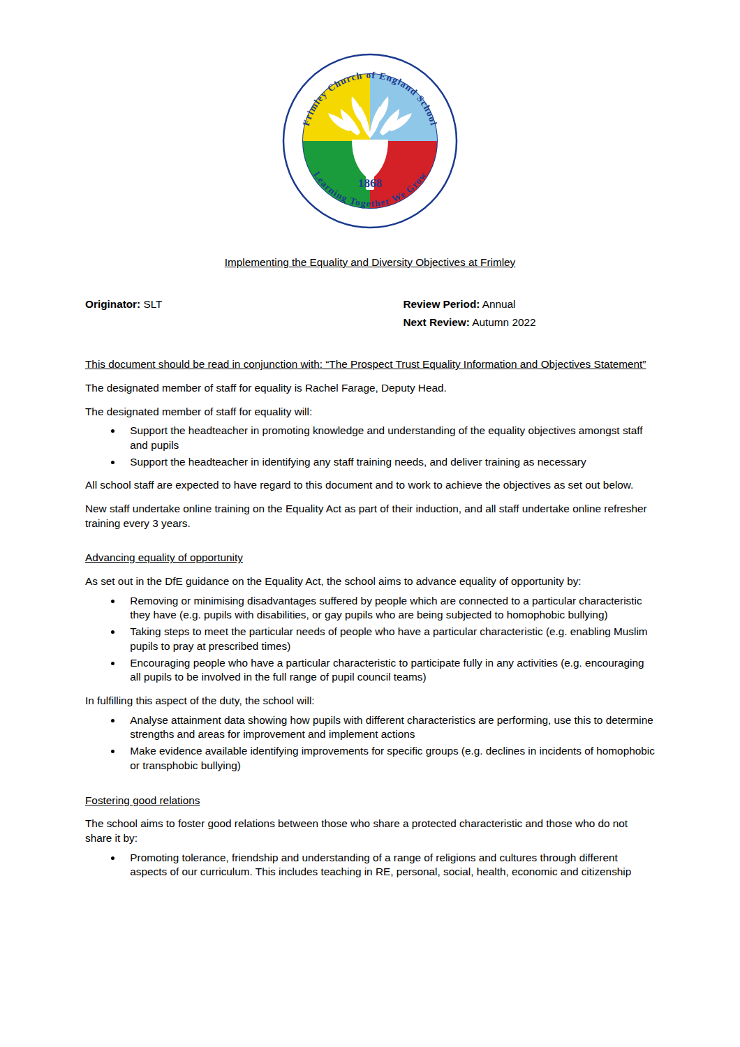1868 Frimley Church of England School Learning Together We Grow
Implementing the Equality and Diversity Objectives at Frimley
| Originator: SLT | Review Period: Annual |
| | Next Review: Autumn 2022 |
This document should be read in conjunction with: “The Prospect Trust Equality Information and Objectives Statement”
The designated member of staff for equality is Rachel Farage, Deputy Head.
The designated member of staff for equality will:
Support the headteacher in promoting knowledge and understanding of the equality objectives amongst staff and pupils
Support the headteacher in identifying any staff training needs, and deliver training as necessary
All school staff are expected to have regard to this document and to work to achieve the objectives as set out below.
New staff undertake online training on the Equality Act as part of their induction, and all staff undertake online refresher training every 3 years.
Advancing equality of opportunity
As set out in the DfE guidance on the Equality Act, the school aims to advance equality of opportunity by:
Removing or minimising disadvantages suffered by people which are connected to a particular characteristic they have (e.g. pupils with disabilities, or gay pupils who are being subjected to homophobic bullying)
Taking steps to meet the particular needs of people who have a particular characteristic (e.g. enabling Muslim pupils to pray at prescribed times)
Encouraging people who have a particular characteristic to participate fully in any activities (e.g. encouraging all pupils to be involved in the full range of pupil council teams)
In fulfilling this aspect of the duty, the school will:
Analyse attainment data showing how pupils with different characteristics are performing, use this to determine strengths and areas for improvement and implement actions
Make evidence available identifying improvements for specific groups (e.g. declines in incidents of homophobic or transphobic bullying)
Fostering good relations
The school aims to foster good relations between those who share a protected characteristic and those who do not share it by:
Promoting tolerance, friendship and understanding of a range of religions and cultures through different aspects of our curriculum. This includes teaching in RE, personal, social, health, economic and citizenship